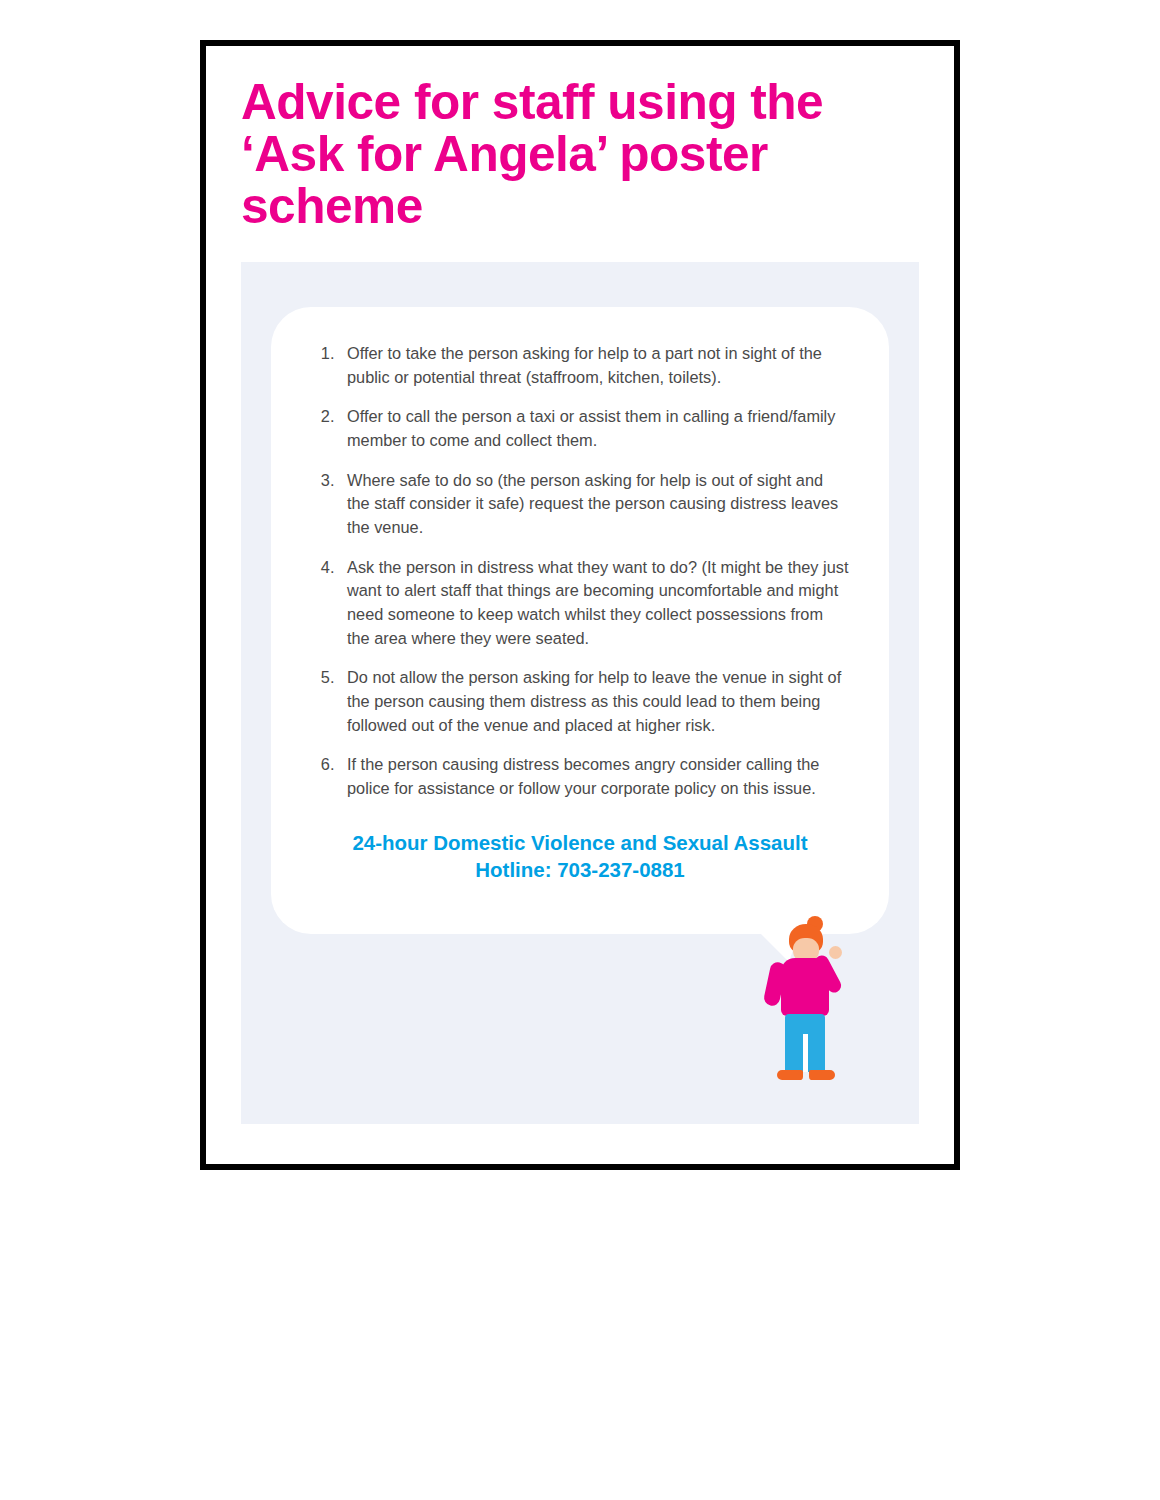Advice for staff using the ‘Ask for Angela’ poster scheme
Offer to take the person asking for help to a part not in sight of the public or potential threat (staffroom, kitchen, toilets).
Offer to call the person a taxi or assist them in calling a friend/family member to come and collect them.
Where safe to do so (the person asking for help is out of sight and the staff consider it safe) request the person causing distress leaves the venue.
Ask the person in distress what they want to do? (It might be they just want to alert staff that things are becoming uncomfortable and might need someone to keep watch whilst they collect possessions from the area where they were seated.
Do not allow the person asking for help to leave the venue in sight of the person causing them distress as this could lead to them being followed out of the venue and placed at higher risk.
If the person causing distress becomes angry consider calling the police for assistance or follow your corporate policy on this issue.
24-hour Domestic Violence and Sexual Assault
Hotline: 703-237-0881